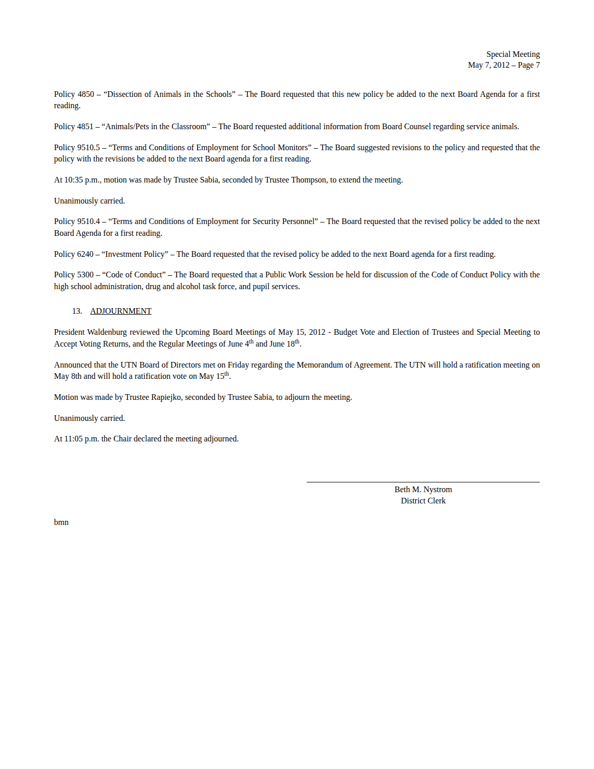Special Meeting
May 7, 2012 – Page 7
Policy 4850 – “Dissection of Animals in the Schools” – The Board requested that this new policy be added to the next Board Agenda for a first reading.
Policy 4851 – “Animals/Pets in the Classroom” – The Board requested additional information from Board Counsel regarding service animals.
Policy 9510.5 – “Terms and Conditions of Employment for School Monitors” – The Board suggested revisions to the policy and requested that the policy with the revisions be added to the next Board agenda for a first reading.
At 10:35 p.m., motion was made by Trustee Sabia, seconded by Trustee Thompson, to extend the meeting.
Unanimously carried.
Policy 9510.4 – “Terms and Conditions of Employment for Security Personnel” – The Board requested that the revised policy be added to the next Board Agenda for a first reading.
Policy 6240 – “Investment Policy” – The Board requested that the revised policy be added to the next Board agenda for a first reading.
Policy 5300 – “Code of Conduct” – The Board requested that a Public Work Session be held for discussion of the Code of Conduct Policy with the high school administration, drug and alcohol task force, and pupil services.
13. ADJOURNMENT
President Waldenburg reviewed the Upcoming Board Meetings of May 15, 2012 - Budget Vote and Election of Trustees and Special Meeting to Accept Voting Returns, and the Regular Meetings of June 4th and June 18th.
Announced that the UTN Board of Directors met on Friday regarding the Memorandum of Agreement. The UTN will hold a ratification meeting on May 8th and will hold a ratification vote on May 15th.
Motion was made by Trustee Rapiejko, seconded by Trustee Sabia, to adjourn the meeting.
Unanimously carried.
At 11:05 p.m. the Chair declared the meeting adjourned.
Beth M. Nystrom
District Clerk
bmn